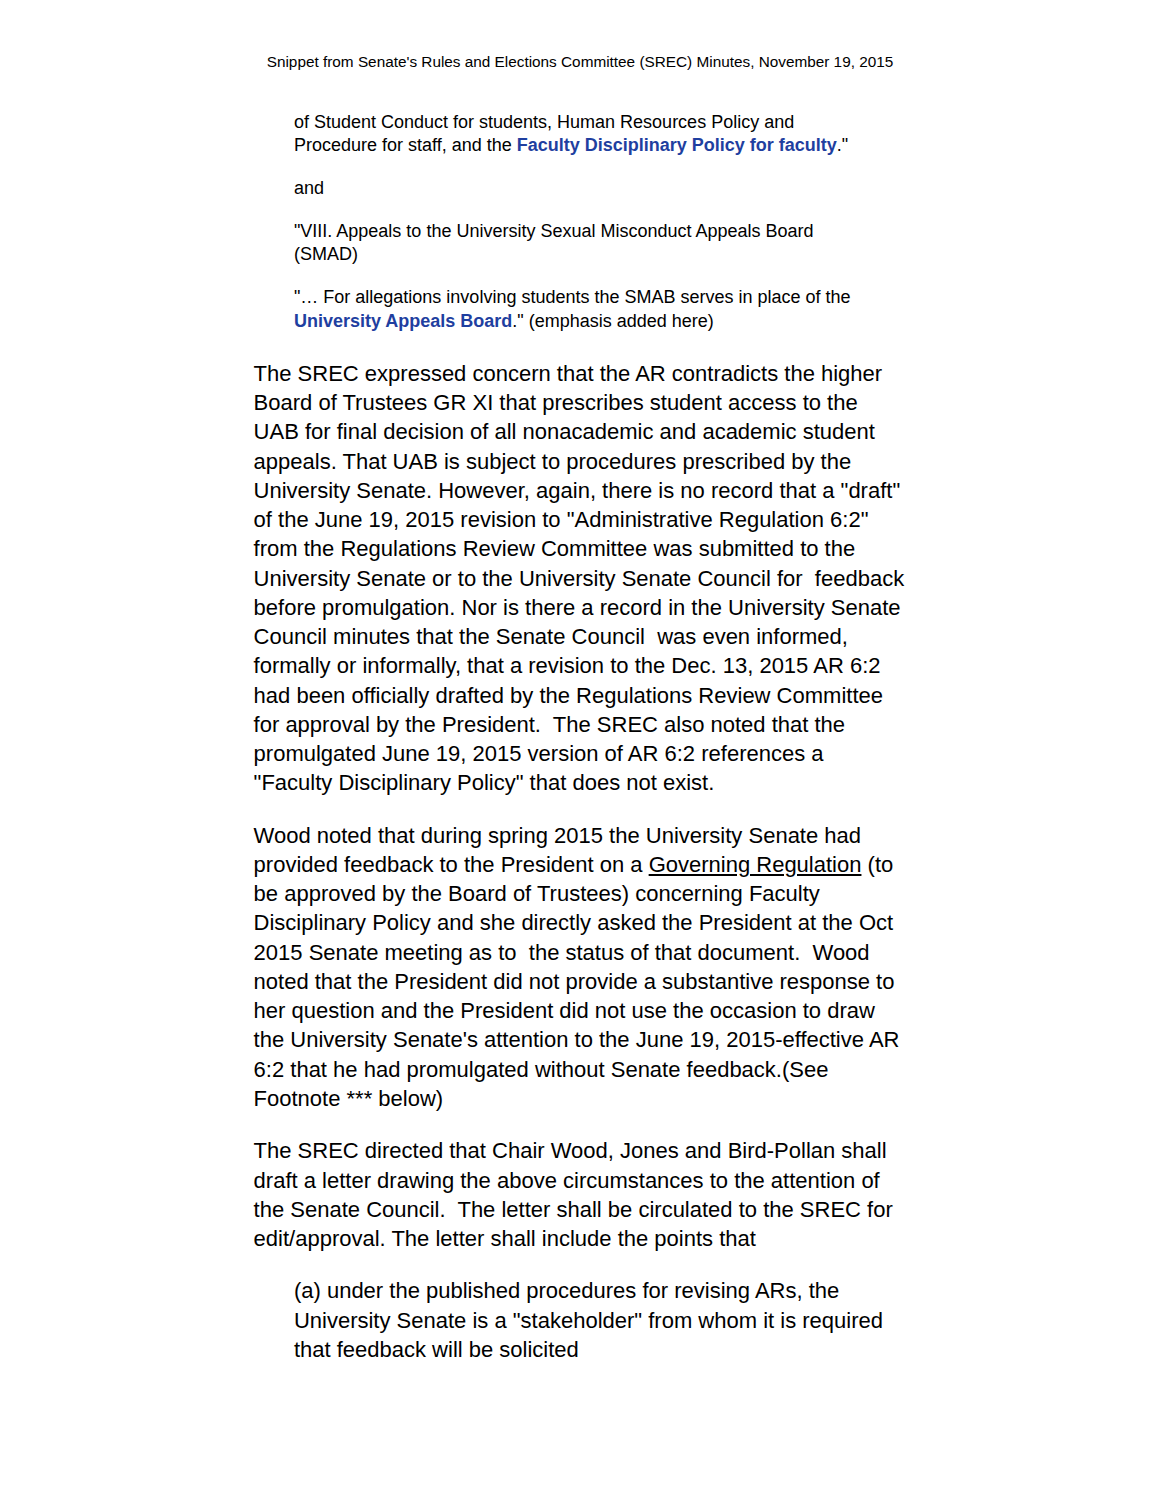Snippet from Senate's Rules and Elections Committee (SREC) Minutes, November 19, 2015
of Student Conduct for students, Human Resources Policy and Procedure for staff, and the Faculty Disciplinary Policy for faculty."
and
"VIII. Appeals to the University Sexual Misconduct Appeals Board (SMAD)
"… For allegations involving students the SMAB serves in place of the University Appeals Board." (emphasis added here)
The SREC expressed concern that the AR contradicts the higher Board of Trustees GR XI that prescribes student access to the UAB for final decision of all nonacademic and academic student appeals. That UAB is subject to procedures prescribed by the University Senate. However, again, there is no record that a "draft" of the June 19, 2015 revision to "Administrative Regulation 6:2" from the Regulations Review Committee was submitted to the University Senate or to the University Senate Council for feedback before promulgation. Nor is there a record in the University Senate Council minutes that the Senate Council was even informed, formally or informally, that a revision to the Dec. 13, 2015 AR 6:2 had been officially drafted by the Regulations Review Committee for approval by the President. The SREC also noted that the promulgated June 19, 2015 version of AR 6:2 references a "Faculty Disciplinary Policy" that does not exist.
Wood noted that during spring 2015 the University Senate had provided feedback to the President on a Governing Regulation (to be approved by the Board of Trustees) concerning Faculty Disciplinary Policy and she directly asked the President at the Oct 2015 Senate meeting as to the status of that document. Wood noted that the President did not provide a substantive response to her question and the President did not use the occasion to draw the University Senate's attention to the June 19, 2015-effective AR 6:2 that he had promulgated without Senate feedback.(See Footnote *** below)
The SREC directed that Chair Wood, Jones and Bird-Pollan shall draft a letter drawing the above circumstances to the attention of the Senate Council. The letter shall be circulated to the SREC for edit/approval. The letter shall include the points that
(a) under the published procedures for revising ARs, the University Senate is a "stakeholder" from whom it is required that feedback will be solicited